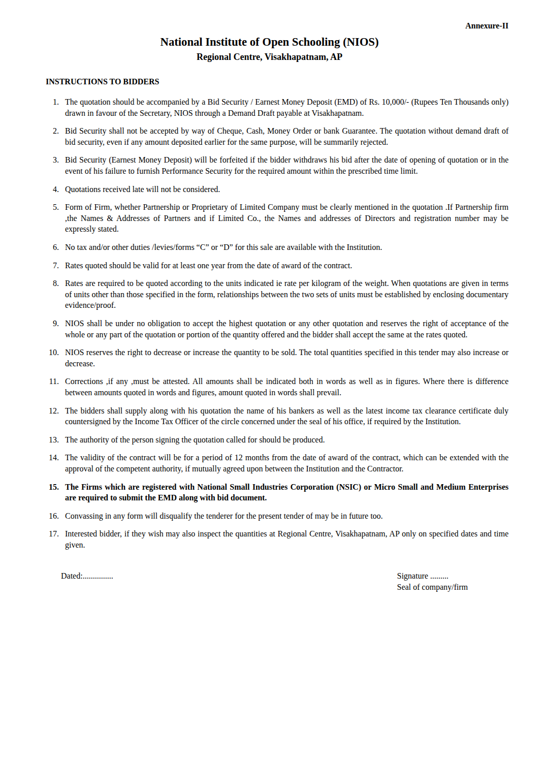Annexure-II
National Institute of Open Schooling (NIOS)
Regional Centre, Visakhapatnam, AP
INSTRUCTIONS TO BIDDERS
The quotation should be accompanied by a Bid Security / Earnest Money Deposit (EMD) of Rs. 10,000/- (Rupees Ten Thousands only) drawn in favour of the Secretary, NIOS through a Demand Draft payable at Visakhapatnam.
Bid Security shall not be accepted by way of Cheque, Cash, Money Order or bank Guarantee. The quotation without demand draft of bid security, even if any amount deposited earlier for the same purpose, will be summarily rejected.
Bid Security (Earnest Money Deposit) will be forfeited if the bidder withdraws his bid after the date of opening of quotation or in the event of his failure to furnish Performance Security for the required amount within the prescribed time limit.
Quotations received late will not be considered.
Form of Firm, whether Partnership or Proprietary of Limited Company must be clearly mentioned in the quotation .If Partnership firm ,the Names & Addresses of Partners and if Limited Co., the Names and addresses of Directors and registration number may be expressly stated.
No tax and/or other duties /levies/forms “C” or “D” for this sale are available with the Institution.
Rates quoted should be valid for at least one year from the date of award of the contract.
Rates are required to be quoted according to the units indicated ie rate per kilogram of the weight. When quotations are given in terms of units other than those specified in the form, relationships between the two sets of units must be established by enclosing documentary evidence/proof.
NIOS shall be under no obligation to accept the highest quotation or any other quotation and reserves the right of acceptance of the whole or any part of the quotation or portion of the quantity offered and the bidder shall accept the same at the rates quoted.
NIOS reserves the right to decrease or increase the quantity to be sold. The total quantities specified in this tender may also increase or decrease.
Corrections ,if any ,must be attested. All amounts shall be indicated both in words as well as in figures. Where there is difference between amounts quoted in words and figures, amount quoted in words shall prevail.
The bidders shall supply along with his quotation the name of his bankers as well as the latest income tax clearance certificate duly countersigned by the Income Tax Officer of the circle concerned under the seal of his office, if required by the Institution.
The authority of the person signing the quotation called for should be produced.
The validity of the contract will be for a period of 12 months from the date of award of the contract, which can be extended with the approval of the competent authority, if mutually agreed upon between the Institution and the Contractor.
The Firms which are registered with National Small Industries Corporation (NSIC) or Micro Small and Medium Enterprises are required to submit the EMD along with bid document.
Convassing in any form will disqualify the tenderer for the present tender of may be in future too.
Interested bidder, if they wish may also inspect the quantities at Regional Centre, Visakhapatnam, AP only on specified dates and time given.
Dated:...............
Signature .........
Seal of company/firm